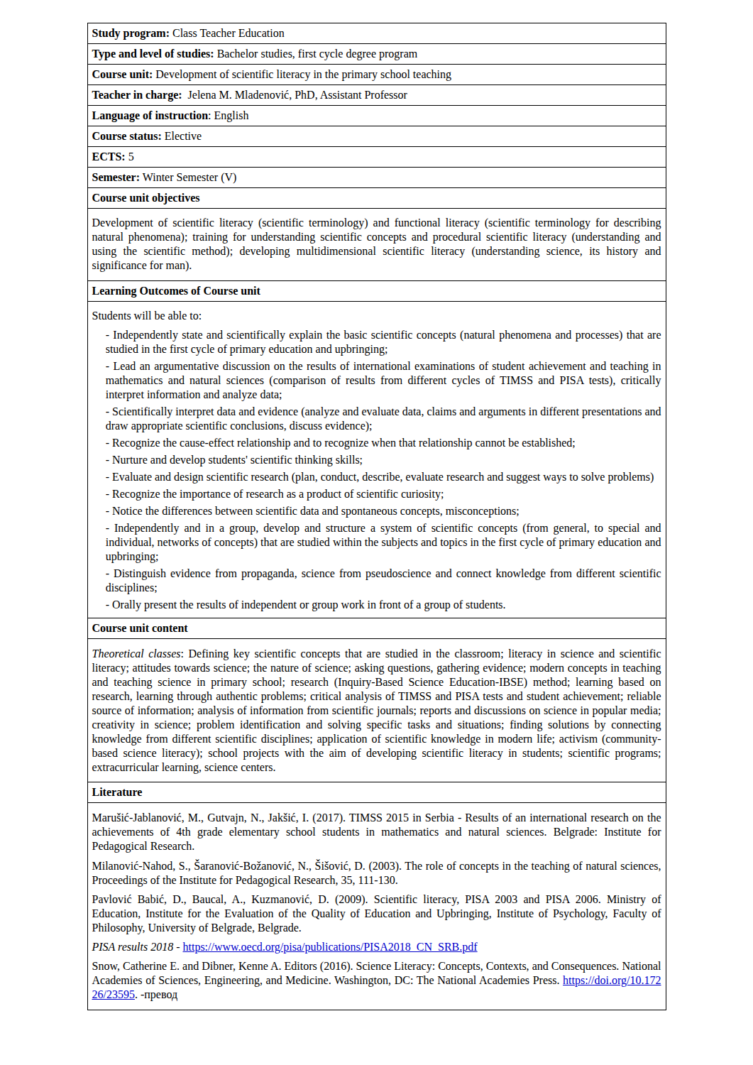| Study program: Class Teacher Education |
| Type and level of studies: Bachelor studies, first cycle degree program |
| Course unit: Development of scientific literacy in the primary school teaching |
| Teacher in charge: Jelena M. Mladenović, PhD, Assistant Professor |
| Language of instruction : English |
| Course status: Elective |
| ECTS: 5 |
| Semester: Winter Semester (V) |
| Course unit objectives |
| Development of scientific literacy (scientific terminology) and functional literacy (scientific terminology for describing natural phenomena); training for understanding scientific concepts and procedural scientific literacy (understanding and using the scientific method); developing multidimensional scientific literacy (understanding science, its history and significance for man). |
| Learning Outcomes of Course unit |
| Students will be able to: Independently state and scientifically explain the basic scientific concepts (natural phenomena and processes) that are studied in the first cycle of primary education and upbringing; Lead an argumentative discussion on the results of international examinations of student achievement and teaching in mathematics and natural sciences (comparison of results from different cycles of TIMSS and PISA tests), critically interpret information and analyze data; Scientifically interpret data and evidence (analyze and evaluate data, claims and arguments in different presentations and draw appropriate scientific conclusions, discuss evidence); Recognize the cause-effect relationship and to recognize when that relationship cannot be established; Nurture and develop students' scientific thinking skills; Evaluate and design scientific research (plan, conduct, describe, evaluate research and suggest ways to solve problems) Recognize the importance of research as a product of scientific curiosity; Notice the differences between scientific data and spontaneous concepts, misconceptions; Independently and in a group, develop and structure a system of scientific concepts (from general, to special and individual, networks of concepts) that are studied within the subjects and topics in the first cycle of primary education and upbringing; Distinguish evidence from propaganda, science from pseudoscience and connect knowledge from different scientific disciplines; Orally present the results of independent or group work in front of a group of students. |
| Course unit content |
| Theoretical classes : Defining key scientific concepts that are studied in the classroom; literacy in science and scientific literacy; attitudes towards science; the nature of science; asking questions, gathering evidence; modern concepts in teaching and teaching science in primary school; research (Inquiry-Based Science Education-IBSE) method; learning based on research, learning through authentic problems; critical analysis of TIMSS and PISA tests and student achievement; reliable source of information; analysis of information from scientific journals; reports and discussions on science in popular media; creativity in science; problem identification and solving specific tasks and situations; finding solutions by connecting knowledge from different scientific disciplines; application of scientific knowledge in modern life; activism (community-based science literacy); school projects with the aim of developing scientific literacy in students; scientific programs; extracurricular learning, science centers. |
| Literature |
| Marušić-Jablanović, M., Gutvajn, N., Jakšić, I. (2017). TIMSS 2015 in Serbia - Results of an international research on the achievements of 4th grade elementary school students in mathematics and natural sciences. Belgrade: Institute for Pedagogical Research. Milanović-Nahod, S., Šaranović-Božanović, N., Šišović, D. (2003). The role of concepts in the teaching of natural sciences, Proceedings of the Institute for Pedagogical Research, 35, 111-130. Pavlović Babić, D., Baucal, A., Kuzmanović, D. (2009). Scientific literacy, PISA 2003 and PISA 2006. Ministry of Education, Institute for the Evaluation of the Quality of Education and Upbringing, Institute of Psychology, Faculty of Philosophy, University of Belgrade, Belgrade. PISA results 2018 - https://www.oecd.org/pisa/publications/PISA2018_CN_SRB.pdf Snow, Catherine E. and Dibner, Kenne A. Editors (2016). Science Literacy: Concepts, Contexts, and Consequences. National Academies of Sciences, Engineering, and Medicine. Washington, DC: The National Academies Press. https://doi.org/10.17226/23595 . -превод |